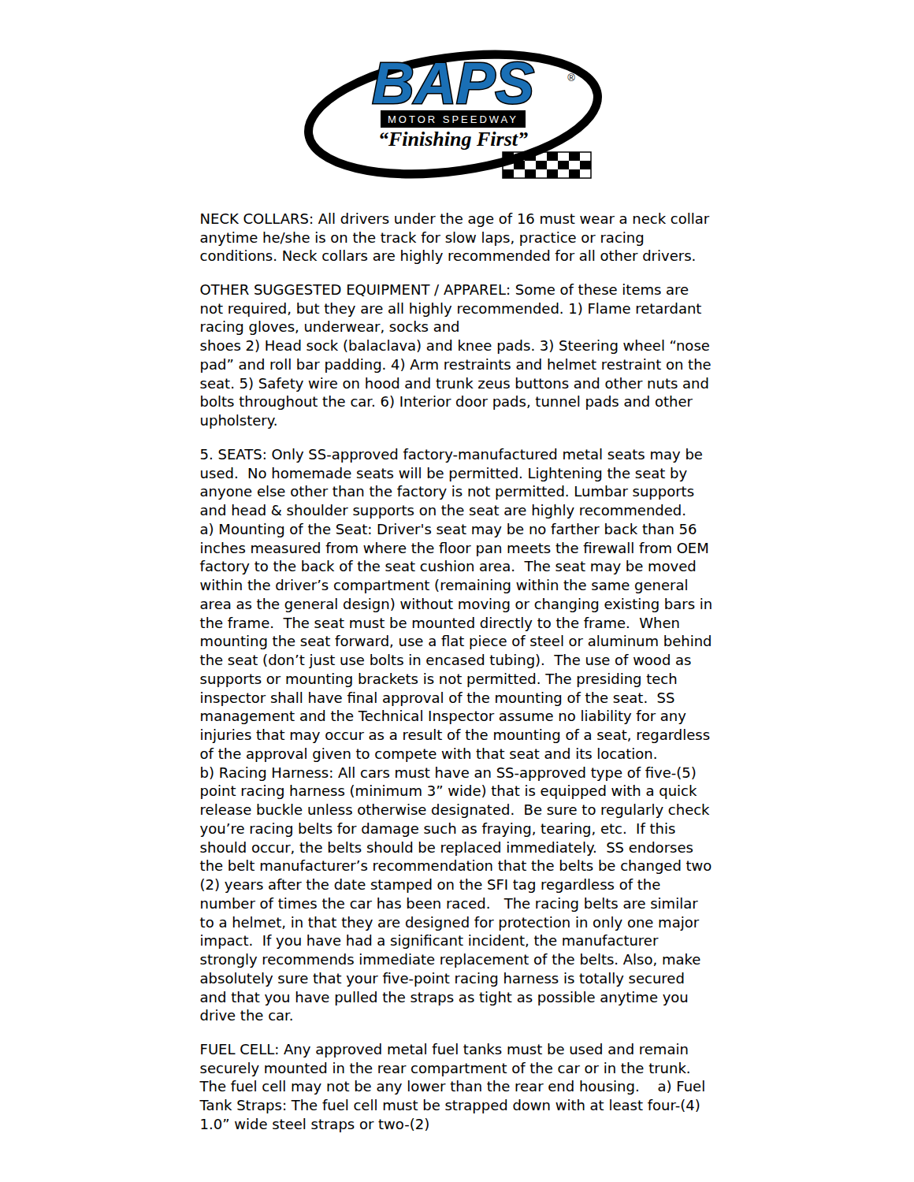BAPS ® MOTOR SPEEDWAY “Finishing First”
NECK COLLARS: All drivers under the age of 16 must wear a neck collar anytime he/she is on the track for slow laps, practice or racing conditions. Neck collars are highly recommended for all other drivers.
OTHER SUGGESTED EQUIPMENT / APPAREL: Some of these items are not required, but they are all highly recommended. 1) Flame retardant racing gloves, underwear, socks and
shoes 2) Head sock (balaclava) and knee pads. 3) Steering wheel “nose pad” and roll bar padding. 4) Arm restraints and helmet restraint on the seat. 5) Safety wire on hood and trunk zeus buttons and other nuts and bolts throughout the car. 6) Interior door pads, tunnel pads and other upholstery.
5. SEATS: Only SS-approved factory-manufactured metal seats may be used. No homemade seats will be permitted. Lightening the seat by anyone else other than the factory is not permitted. Lumbar supports and head & shoulder supports on the seat are highly recommended.
a) Mounting of the Seat: Driver's seat may be no farther back than 56 inches measured from where the floor pan meets the firewall from OEM factory to the back of the seat cushion area. The seat may be moved within the driver’s compartment (remaining within the same general area as the general design) without moving or changing existing bars in the frame. The seat must be mounted directly to the frame. When mounting the seat forward, use a flat piece of steel or aluminum behind the seat (don’t just use bolts in encased tubing). The use of wood as supports or mounting brackets is not permitted. The presiding tech inspector shall have final approval of the mounting of the seat. SS management and the Technical Inspector assume no liability for any injuries that may occur as a result of the mounting of a seat, regardless of the approval given to compete with that seat and its location.
b) Racing Harness: All cars must have an SS-approved type of five-(5) point racing harness (minimum 3” wide) that is equipped with a quick release buckle unless otherwise designated. Be sure to regularly check you’re racing belts for damage such as fraying, tearing, etc. If this should occur, the belts should be replaced immediately. SS endorses the belt manufacturer’s recommendation that the belts be changed two (2) years after the date stamped on the SFI tag regardless of the number of times the car has been raced. The racing belts are similar to a helmet, in that they are designed for protection in only one major impact. If you have had a significant incident, the manufacturer strongly recommends immediate replacement of the belts. Also, make absolutely sure that your five-point racing harness is totally secured and that you have pulled the straps as tight as possible anytime you drive the car.
FUEL CELL: Any approved metal fuel tanks must be used and remain securely mounted in the rear compartment of the car or in the trunk. The fuel cell may not be any lower than the rear end housing. a) Fuel Tank Straps: The fuel cell must be strapped down with at least four-(4) 1.0” wide steel straps or two-(2)